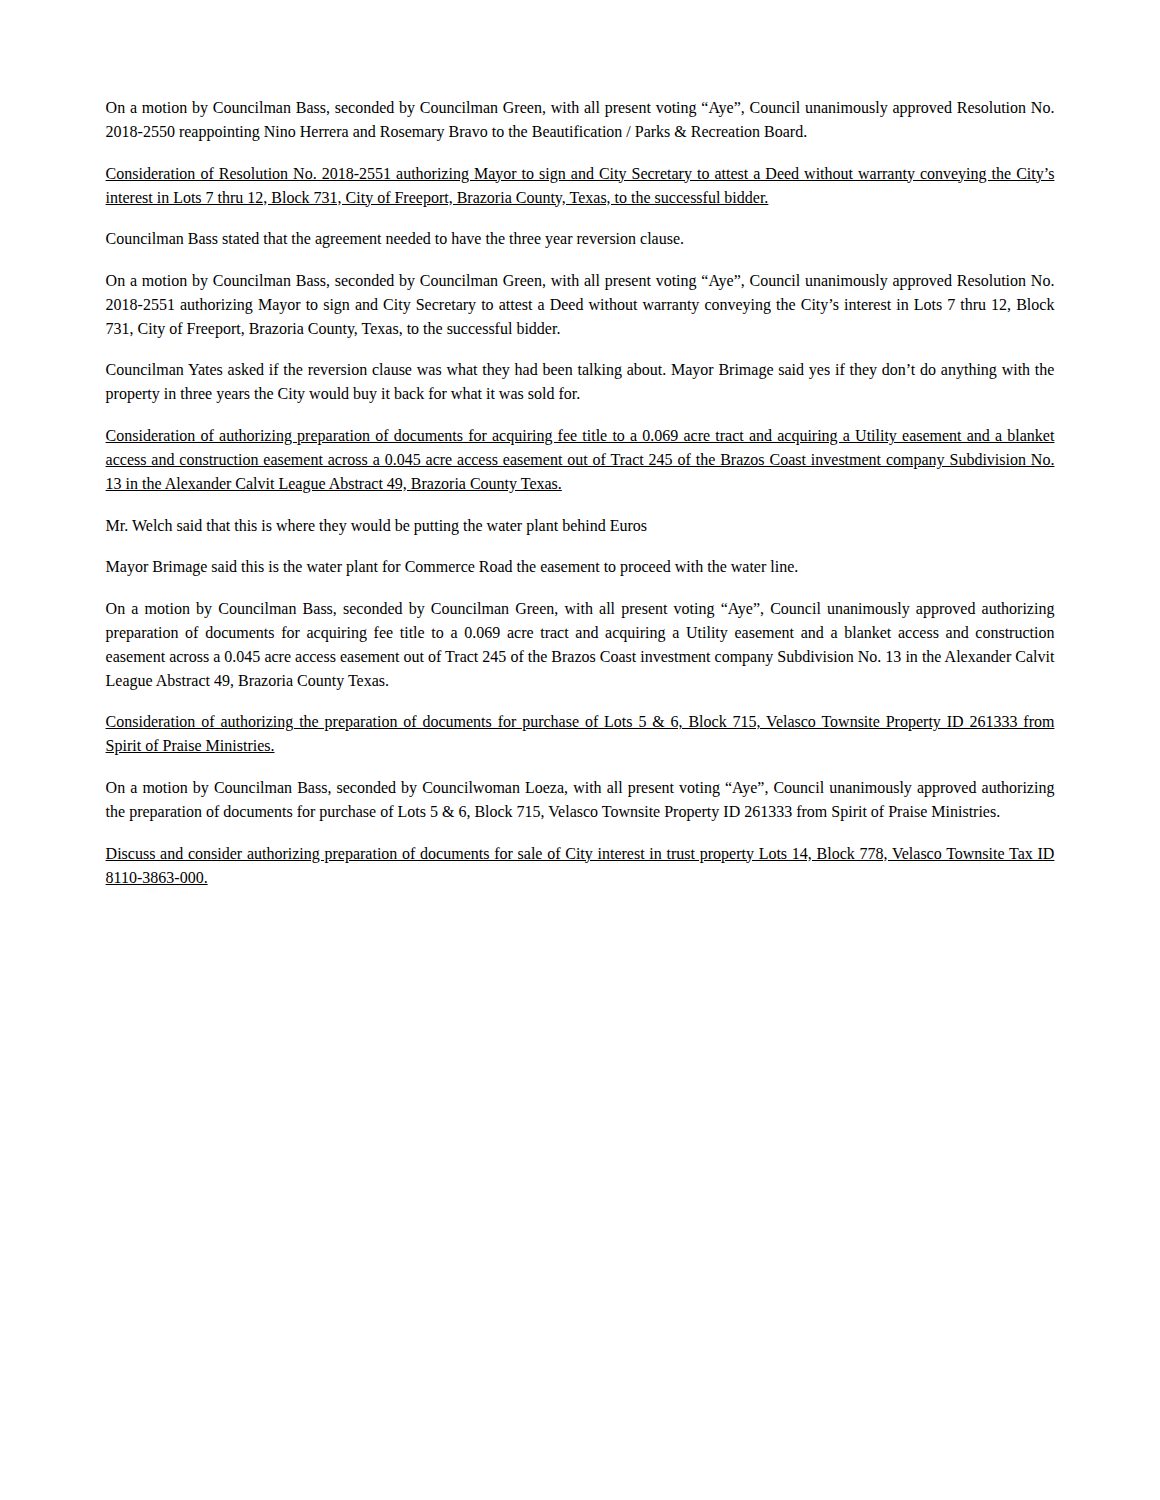On a motion by Councilman Bass, seconded by Councilman Green, with all present voting “Aye”, Council unanimously approved Resolution No. 2018-2550 reappointing Nino Herrera and Rosemary Bravo to the Beautification / Parks & Recreation Board.
Consideration of Resolution No. 2018-2551 authorizing Mayor to sign and City Secretary to attest a Deed without warranty conveying the City’s interest in Lots 7 thru 12, Block 731, City of Freeport, Brazoria County, Texas, to the successful bidder.
Councilman Bass stated that the agreement needed to have the three year reversion clause.
On a motion by Councilman Bass, seconded by Councilman Green, with all present voting “Aye”, Council unanimously approved Resolution No. 2018-2551 authorizing Mayor to sign and City Secretary to attest a Deed without warranty conveying the City’s interest in Lots 7 thru 12, Block 731, City of Freeport, Brazoria County, Texas, to the successful bidder.
Councilman Yates asked if the reversion clause was what they had been talking about. Mayor Brimage said yes if they don’t do anything with the property in three years the City would buy it back for what it was sold for.
Consideration of authorizing preparation of documents for acquiring fee title to a 0.069 acre tract and acquiring a Utility easement and a blanket access and construction easement across a 0.045 acre access easement out of Tract 245 of the Brazos Coast investment company Subdivision No. 13 in the Alexander Calvit League Abstract 49, Brazoria County Texas.
Mr. Welch said that this is where they would be putting the water plant behind Euros
Mayor Brimage said this is the water plant for Commerce Road the easement to proceed with the water line.
On a motion by Councilman Bass, seconded by Councilman Green, with all present voting “Aye”, Council unanimously approved authorizing preparation of documents for acquiring fee title to a 0.069 acre tract and acquiring a Utility easement and a blanket access and construction easement across a 0.045 acre access easement out of Tract 245 of the Brazos Coast investment company Subdivision No. 13 in the Alexander Calvit League Abstract 49, Brazoria County Texas.
Consideration of authorizing the preparation of documents for purchase of Lots 5 & 6, Block 715, Velasco Townsite Property ID 261333 from Spirit of Praise Ministries.
On a motion by Councilman Bass, seconded by Councilwoman Loeza, with all present voting “Aye”, Council unanimously approved authorizing the preparation of documents for purchase of Lots 5 & 6, Block 715, Velasco Townsite Property ID 261333 from Spirit of Praise Ministries.
Discuss and consider authorizing preparation of documents for sale of City interest in trust property Lots 14, Block 778, Velasco Townsite Tax ID 8110-3863-000.